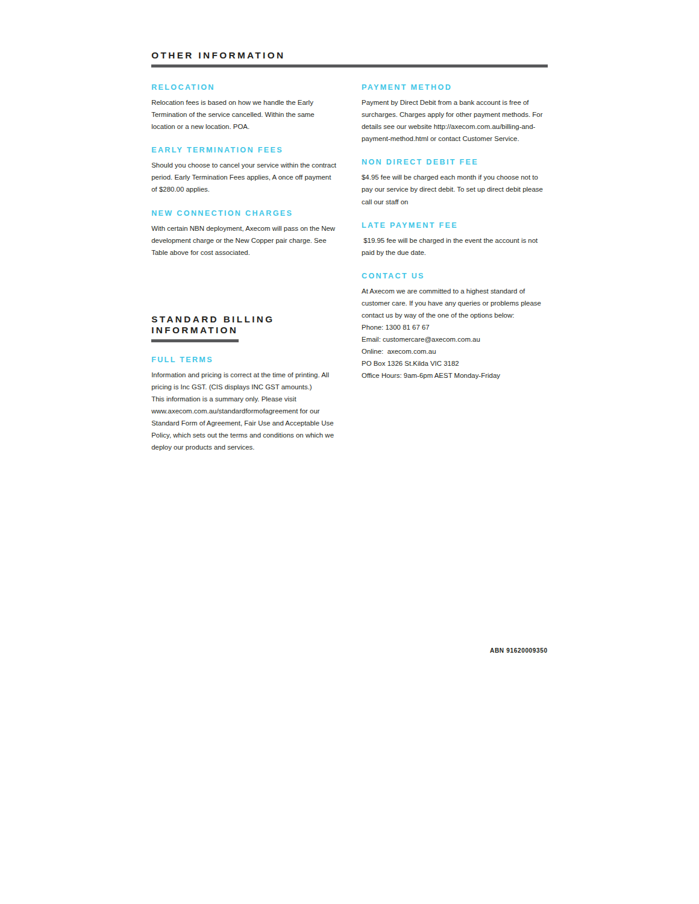Other Information
Relocation
Relocation fees is based on how we handle the Early Termination of the service cancelled. Within the same location or a new location. POA.
Early Termination Fees
Should you choose to cancel your service within the contract period. Early Termination Fees applies, A once off payment of $280.00 applies.
New Connection Charges
With certain NBN deployment, Axecom will pass on the New development charge or the New Copper pair charge. See Table above for cost associated.
Payment Method
Payment by Direct Debit from a bank account is free of surcharges. Charges apply for other payment methods. For details see our website http://axecom.com.au/billing-and-payment-method.html or contact Customer Service.
Non Direct Debit Fee
$4.95 fee will be charged each month if you choose not to pay our service by direct debit. To set up direct debit please call our staff on
Late Payment Fee
$19.95 fee will be charged in the event the account is not paid by the due date.
Standard Billing Information
Full Terms
Information and pricing is correct at the time of printing. All pricing is Inc GST. (CIS displays INC GST amounts.)
This information is a summary only. Please visit www.axecom.com.au/standardformofagreement for our Standard Form of Agreement, Fair Use and Acceptable Use Policy, which sets out the terms and conditions on which we deploy our products and services.
Contact Us
At Axecom we are committed to a highest standard of customer care. If you have any queries or problems please contact us by way of the one of the options below:
Phone: 1300 81 67 67
Email: customercare@axecom.com.au
Online: axecom.com.au
PO Box 1326 St.Kilda VIC 3182
Office Hours: 9am-6pm AEST Monday-Friday
ABN 91620009350